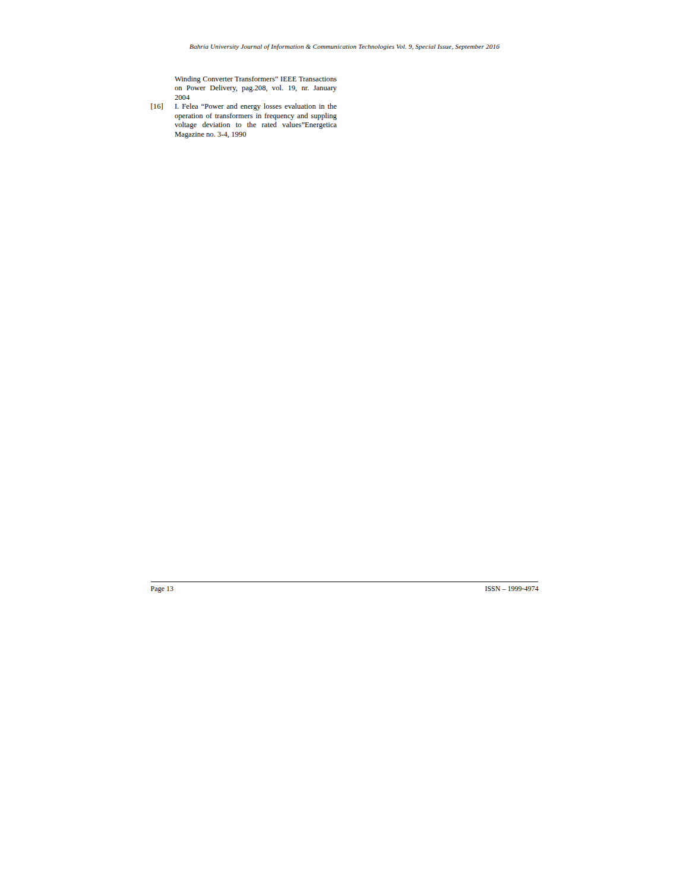Bahria University Journal of Information & Communication Technologies Vol. 9, Special Issue, September 2016
Winding Converter Transformers” IEEE Transactions on Power Delivery, pag.208, vol. 19, nr. January 2004
[16]
I. Felea “Power and energy losses evaluation in the operation of transformers in frequency and suppling voltage deviation to the rated values”Energetica Magazine no. 3-4, 1990
Page 13
ISSN – 1999-4974